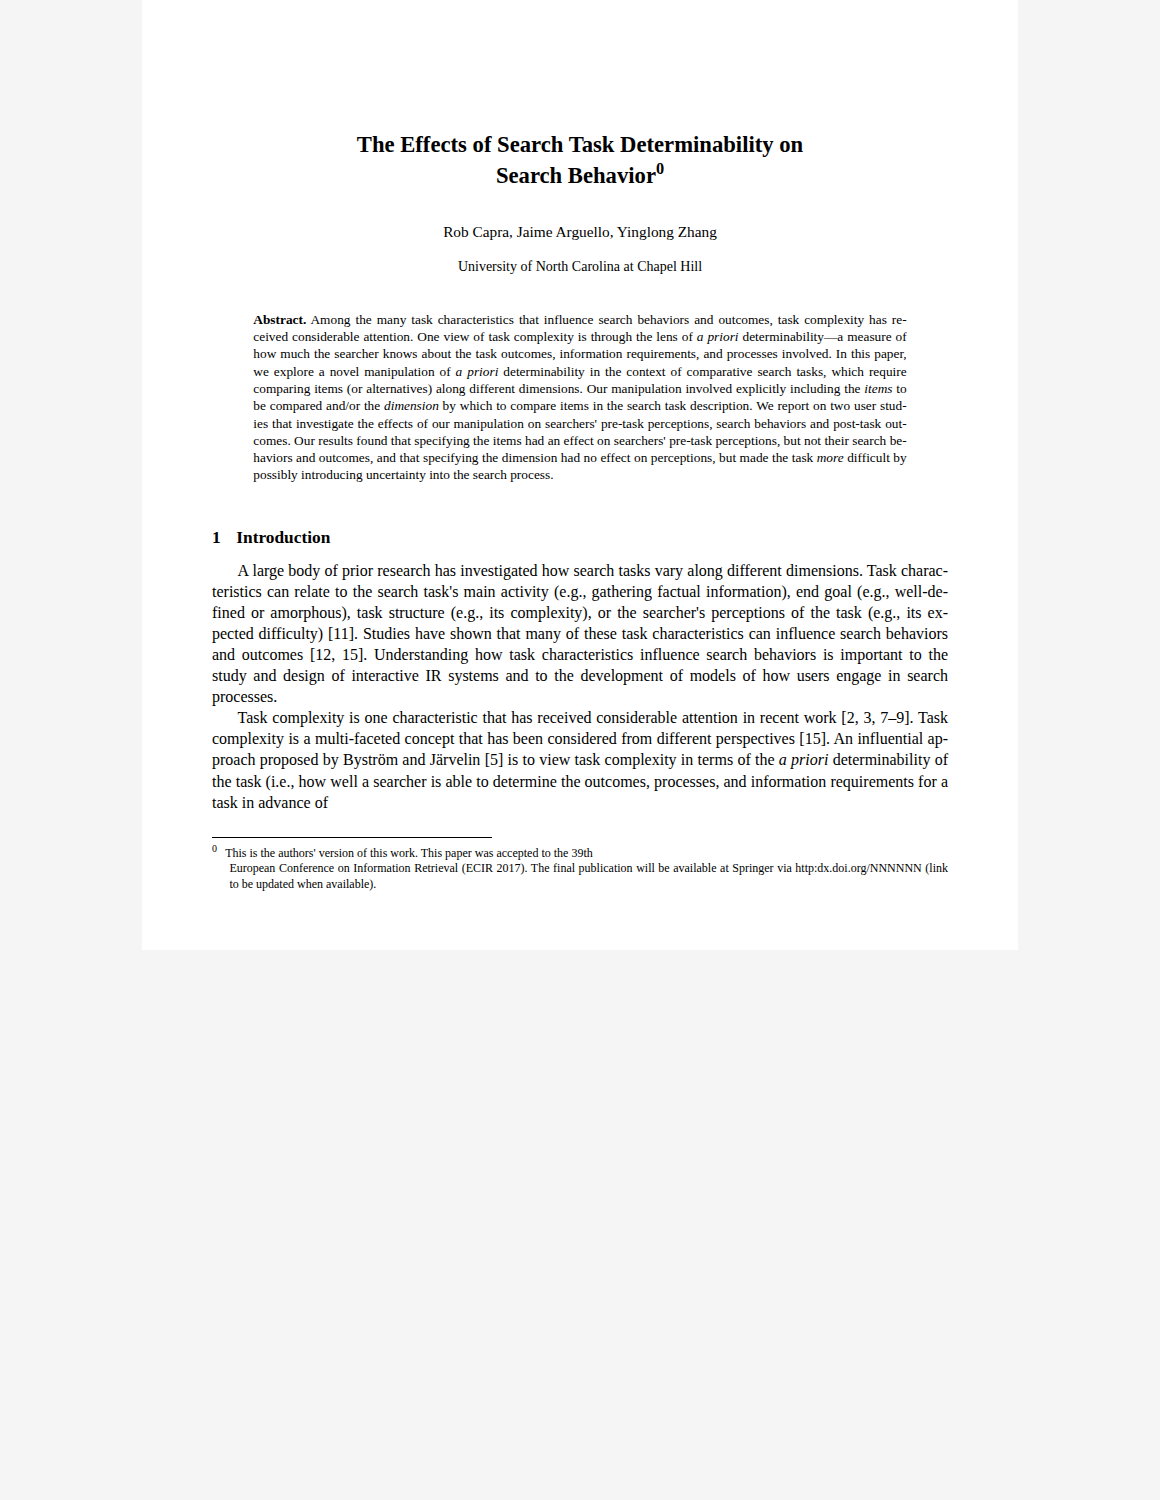The Effects of Search Task Determinability on
Search Behavior0
Rob Capra, Jaime Arguello, Yinglong Zhang
University of North Carolina at Chapel Hill
Abstract. Among the many task characteristics that influence search behaviors and outcomes, task complexity has received considerable attention. One view of task complexity is through the lens of a priori determinability—a measure of how much the searcher knows about the task outcomes, information requirements, and processes involved. In this paper, we explore a novel manipulation of a priori determinability in the context of comparative search tasks, which require comparing items (or alternatives) along different dimensions. Our manipulation involved explicitly including the items to be compared and/or the dimension by which to compare items in the search task description. We report on two user studies that investigate the effects of our manipulation on searchers' pre-task perceptions, search behaviors and post-task outcomes. Our results found that specifying the items had an effect on searchers' pre-task perceptions, but not their search behaviors and outcomes, and that specifying the dimension had no effect on perceptions, but made the task more difficult by possibly introducing uncertainty into the search process.
1 Introduction
A large body of prior research has investigated how search tasks vary along different dimensions. Task characteristics can relate to the search task's main activity (e.g., gathering factual information), end goal (e.g., well-defined or amorphous), task structure (e.g., its complexity), or the searcher's perceptions of the task (e.g., its expected difficulty) [11]. Studies have shown that many of these task characteristics can influence search behaviors and outcomes [12, 15]. Understanding how task characteristics influence search behaviors is important to the study and design of interactive IR systems and to the development of models of how users engage in search processes.
Task complexity is one characteristic that has received considerable attention in recent work [2, 3, 7–9]. Task complexity is a multi-faceted concept that has been considered from different perspectives [15]. An influential approach proposed by Byström and Järvelin [5] is to view task complexity in terms of the a priori determinability of the task (i.e., how well a searcher is able to determine the outcomes, processes, and information requirements for a task in advance of
0 This is the authors' version of this work. This paper was accepted to the 39th European Conference on Information Retrieval (ECIR 2017). The final publication will be available at Springer via http:dx.doi.org/NNNNNN (link to be updated when available).